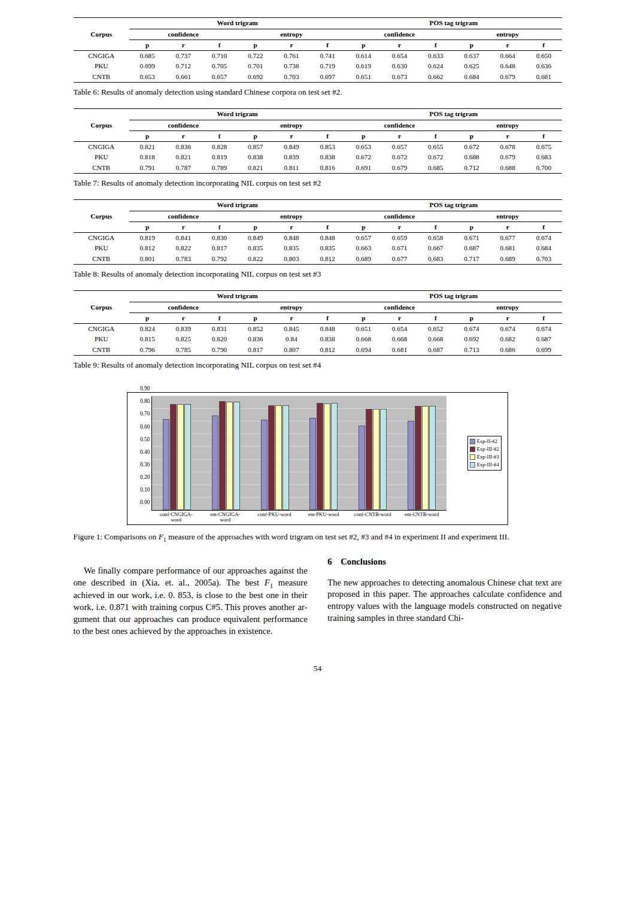Table 6: Results of anomaly detection using standard Chinese corpora on test set #2.
| Corpus | Word trigram | POS tag trigram |
| --- | --- | --- |
| confidence | entropy | confidence | entropy |
| p | r | f | p | r | f | p | r | f | p | r | f |
| CNGIGA | 0.685 | 0.737 | 0.710 | 0.722 | 0.761 | 0.741 | 0.614 | 0.654 | 0.633 | 0.637 | 0.664 | 0.650 |
| PKU | 0.699 | 0.712 | 0.705 | 0.701 | 0.738 | 0.719 | 0.619 | 0.630 | 0.624 | 0.625 | 0.648 | 0.636 |
| CNTB | 0.653 | 0.661 | 0.657 | 0.692 | 0.703 | 0.697 | 0.651 | 0.673 | 0.662 | 0.684 | 0.679 | 0.681 |
Table 7: Results of anomaly detection incorporating NIL corpus on test set #2
| Corpus | Word trigram | POS tag trigram |
| --- | --- | --- |
| confidence | entropy | confidence | entropy |
| p | r | f | p | r | f | p | r | f | p | r | f |
| CNGIGA | 0.821 | 0.836 | 0.828 | 0.857 | 0.849 | 0.853 | 0.653 | 0.657 | 0.655 | 0.672 | 0.678 | 0.675 |
| PKU | 0.818 | 0.821 | 0.819 | 0.838 | 0.839 | 0.838 | 0.672 | 0.672 | 0.672 | 0.688 | 0.679 | 0.683 |
| CNTB | 0.791 | 0.787 | 0.789 | 0.821 | 0.811 | 0.816 | 0.691 | 0.679 | 0.685 | 0.712 | 0.688 | 0.700 |
Table 8: Results of anomaly detection incorporating NIL corpus on test set #3
| Corpus | Word trigram | POS tag trigram |
| --- | --- | --- |
| confidence | entropy | confidence | entropy |
| p | r | f | p | r | f | p | r | f | p | r | f |
| CNGIGA | 0.819 | 0.841 | 0.830 | 0.849 | 0.848 | 0.848 | 0.657 | 0.659 | 0.658 | 0.671 | 0.677 | 0.674 |
| PKU | 0.812 | 0.822 | 0.817 | 0.835 | 0.835 | 0.835 | 0.663 | 0.671 | 0.667 | 0.687 | 0.681 | 0.684 |
| CNTB | 0.801 | 0.783 | 0.792 | 0.822 | 0.803 | 0.812 | 0.689 | 0.677 | 0.683 | 0.717 | 0.689 | 0.703 |
Table 9: Results of anomaly detection incorporating NIL corpus on test set #4
| Corpus | Word trigram | POS tag trigram |
| --- | --- | --- |
| confidence | entropy | confidence | entropy |
| p | r | f | p | r | f | p | r | f | p | r | f |
| CNGIGA | 0.824 | 0.839 | 0.831 | 0.852 | 0.845 | 0.848 | 0.651 | 0.654 | 0.652 | 0.674 | 0.674 | 0.674 |
| PKU | 0.815 | 0.825 | 0.820 | 0.836 | 0.84 | 0.838 | 0.668 | 0.668 | 0.668 | 0.692 | 0.682 | 0.687 |
| CNTB | 0.796 | 0.785 | 0.790 | 0.817 | 0.807 | 0.812 | 0.694 | 0.681 | 0.687 | 0.713 | 0.686 | 0.699 |
0.90
0.80
0.70
0.60
0.50
0.40
0.30
0.20
0.10
0.00
Exp-II-#2
Exp-III-#2
Exp-III-#3
Exp-III-#4
conf-CNGIGA-
word ent-CNGIGA-
word conf-PKU-word ent-PKU-word conf-CNTB-word ent-CNTB-word
Figure 1: Comparisons on F1 measure of the approaches with word trigram on test set #2, #3 and #4 in experiment II and experiment III.
We finally compare performance of our approaches against the one described in (Xia, et. al., 2005a). The best F1 measure achieved in our work, i.e. 0. 853, is close to the best one in their work, i.e. 0.871 with training corpus C#5. This proves another argument that our approaches can produce equivalent performance to the best ones achieved by the approaches in existence.
6 Conclusions
The new approaches to detecting anomalous Chinese chat text are proposed in this paper. The approaches calculate confidence and entropy values with the language models constructed on negative training samples in three standard Chi-
54